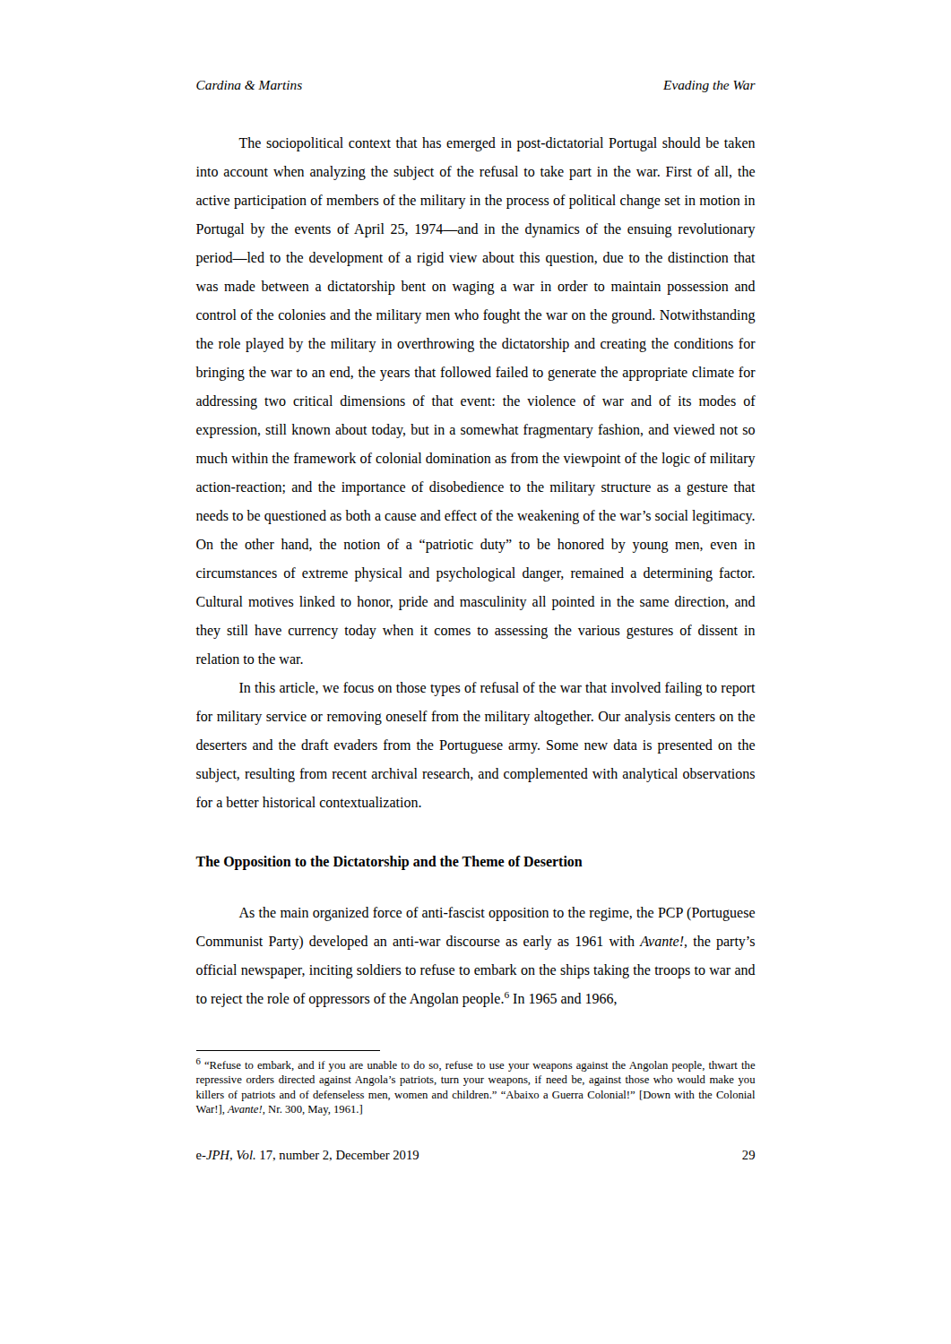Cardina & Martins Evading the War
The sociopolitical context that has emerged in post-dictatorial Portugal should be taken into account when analyzing the subject of the refusal to take part in the war. First of all, the active participation of members of the military in the process of political change set in motion in Portugal by the events of April 25, 1974—and in the dynamics of the ensuing revolutionary period—led to the development of a rigid view about this question, due to the distinction that was made between a dictatorship bent on waging a war in order to maintain possession and control of the colonies and the military men who fought the war on the ground. Notwithstanding the role played by the military in overthrowing the dictatorship and creating the conditions for bringing the war to an end, the years that followed failed to generate the appropriate climate for addressing two critical dimensions of that event: the violence of war and of its modes of expression, still known about today, but in a somewhat fragmentary fashion, and viewed not so much within the framework of colonial domination as from the viewpoint of the logic of military action-reaction; and the importance of disobedience to the military structure as a gesture that needs to be questioned as both a cause and effect of the weakening of the war’s social legitimacy. On the other hand, the notion of a “patriotic duty” to be honored by young men, even in circumstances of extreme physical and psychological danger, remained a determining factor. Cultural motives linked to honor, pride and masculinity all pointed in the same direction, and they still have currency today when it comes to assessing the various gestures of dissent in relation to the war.
In this article, we focus on those types of refusal of the war that involved failing to report for military service or removing oneself from the military altogether. Our analysis centers on the deserters and the draft evaders from the Portuguese army. Some new data is presented on the subject, resulting from recent archival research, and complemented with analytical observations for a better historical contextualization.
The Opposition to the Dictatorship and the Theme of Desertion
As the main organized force of anti-fascist opposition to the regime, the PCP (Portuguese Communist Party) developed an anti-war discourse as early as 1961 with Avante!, the party’s official newspaper, inciting soldiers to refuse to embark on the ships taking the troops to war and to reject the role of oppressors of the Angolan people.6 In 1965 and 1966,
6 “Refuse to embark, and if you are unable to do so, refuse to use your weapons against the Angolan people, thwart the repressive orders directed against Angola’s patriots, turn your weapons, if need be, against those who would make you killers of patriots and of defenseless men, women and children.” “Abaixo a Guerra Colonial!” [Down with the Colonial War!], Avante!, Nr. 300, May, 1961.]
e-JPH, Vol. 17, number 2, December 2019 29